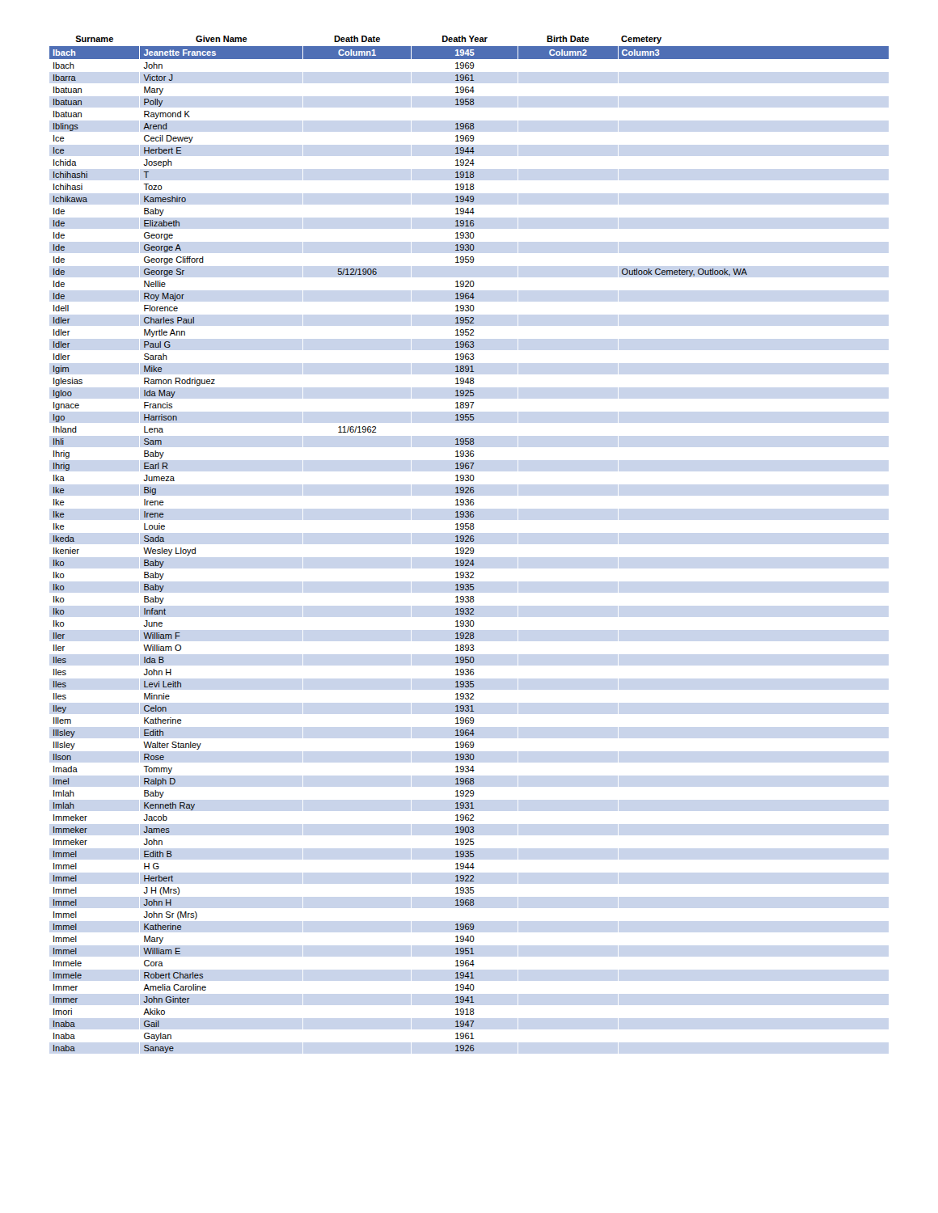| Surname | Given Name | Death Date | Death Year | Birth Date | Cemetery |
| --- | --- | --- | --- | --- | --- |
| Ibach | Jeanette Frances | Column1 | 1945 | Column2 | Column3 |
| Ibach | John | | 1969 | | |
| Ibarra | Victor J | | 1961 | | |
| Ibatuan | Mary | | 1964 | | |
| Ibatuan | Polly | | 1958 | | |
| Ibatuan | Raymond K | | | | |
| Iblings | Arend | | 1968 | | |
| Ice | Cecil Dewey | | 1969 | | |
| Ice | Herbert E | | 1944 | | |
| Ichida | Joseph | | 1924 | | |
| Ichihashi | T | | 1918 | | |
| Ichihasi | Tozo | | 1918 | | |
| Ichikawa | Kameshiro | | 1949 | | |
| Ide | Baby | | 1944 | | |
| Ide | Elizabeth | | 1916 | | |
| Ide | George | | 1930 | | |
| Ide | George A | | 1930 | | |
| Ide | George Clifford | | 1959 | | |
| Ide | George Sr | 5/12/1906 | | | Outlook Cemetery, Outlook, WA |
| Ide | Nellie | | 1920 | | |
| Ide | Roy Major | | 1964 | | |
| Idell | Florence | | 1930 | | |
| Idler | Charles Paul | | 1952 | | |
| Idler | Myrtle Ann | | 1952 | | |
| Idler | Paul G | | 1963 | | |
| Idler | Sarah | | 1963 | | |
| Igim | Mike | | 1891 | | |
| Iglesias | Ramon Rodriguez | | 1948 | | |
| Igloo | Ida May | | 1925 | | |
| Ignace | Francis | | 1897 | | |
| Igo | Harrison | | 1955 | | |
| Ihland | Lena | 11/6/1962 | | | |
| Ihli | Sam | | 1958 | | |
| Ihrig | Baby | | 1936 | | |
| Ihrig | Earl R | | 1967 | | |
| Ika | Jumeza | | 1930 | | |
| Ike | Big | | 1926 | | |
| Ike | Irene | | 1936 | | |
| Ike | Irene | | 1936 | | |
| Ike | Louie | | 1958 | | |
| Ikeda | Sada | | 1926 | | |
| Ikenier | Wesley Lloyd | | 1929 | | |
| Iko | Baby | | 1924 | | |
| Iko | Baby | | 1932 | | |
| Iko | Baby | | 1935 | | |
| Iko | Baby | | 1938 | | |
| Iko | Infant | | 1932 | | |
| Iko | June | | 1930 | | |
| Iler | William F | | 1928 | | |
| Iler | William O | | 1893 | | |
| Iles | Ida B | | 1950 | | |
| Iles | John H | | 1936 | | |
| Iles | Levi Leith | | 1935 | | |
| Iles | Minnie | | 1932 | | |
| Iley | Celon | | 1931 | | |
| Illem | Katherine | | 1969 | | |
| Illsley | Edith | | 1964 | | |
| Illsley | Walter Stanley | | 1969 | | |
| Ilson | Rose | | 1930 | | |
| Imada | Tommy | | 1934 | | |
| Imel | Ralph D | | 1968 | | |
| Imlah | Baby | | 1929 | | |
| Imlah | Kenneth Ray | | 1931 | | |
| Immeker | Jacob | | 1962 | | |
| Immeker | James | | 1903 | | |
| Immeker | John | | 1925 | | |
| Immel | Edith B | | 1935 | | |
| Immel | H G | | 1944 | | |
| Immel | Herbert | | 1922 | | |
| Immel | J H (Mrs) | | 1935 | | |
| Immel | John H | | 1968 | | |
| Immel | John Sr (Mrs) | | | | |
| Immel | Katherine | | 1969 | | |
| Immel | Mary | | 1940 | | |
| Immel | William E | | 1951 | | |
| Immele | Cora | | 1964 | | |
| Immele | Robert Charles | | 1941 | | |
| Immer | Amelia Caroline | | 1940 | | |
| Immer | John Ginter | | 1941 | | |
| Imori | Akiko | | 1918 | | |
| Inaba | Gail | | 1947 | | |
| Inaba | Gaylan | | 1961 | | |
| Inaba | Sanaye | | 1926 | | |